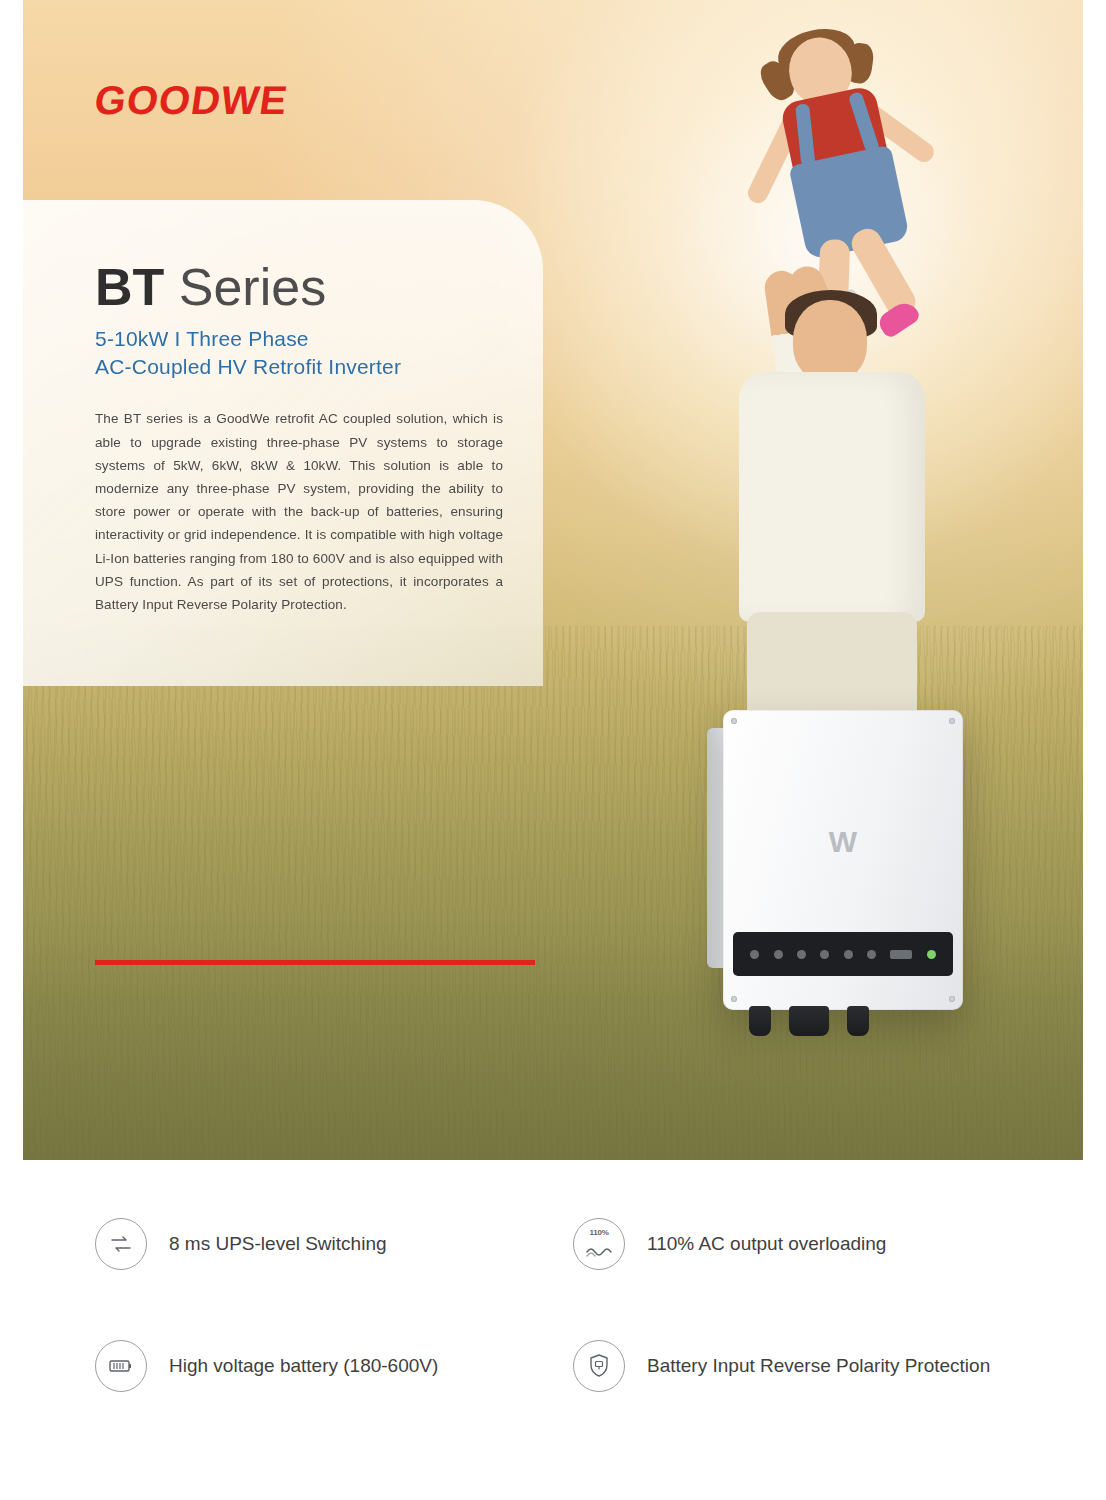GOODWE
BT Series
5-10kW I Three Phase
AC-Coupled HV Retrofit Inverter
The BT series is a GoodWe retrofit AC coupled solution, which is able to upgrade existing three-phase PV systems to storage systems of 5kW, 6kW, 8kW & 10kW. This solution is able to modernize any three-phase PV system, providing the ability to store power or operate with the back-up of batteries, ensuring interactivity or grid independence. It is compatible with high voltage Li-Ion batteries ranging from 180 to 600V and is also equipped with UPS function. As part of its set of protections, it incorporates a Battery Input Reverse Polarity Protection.
W
8 ms UPS-level Switching
110%
110% AC output overloading
High voltage battery (180-600V)
Battery Input Reverse Polarity Protection